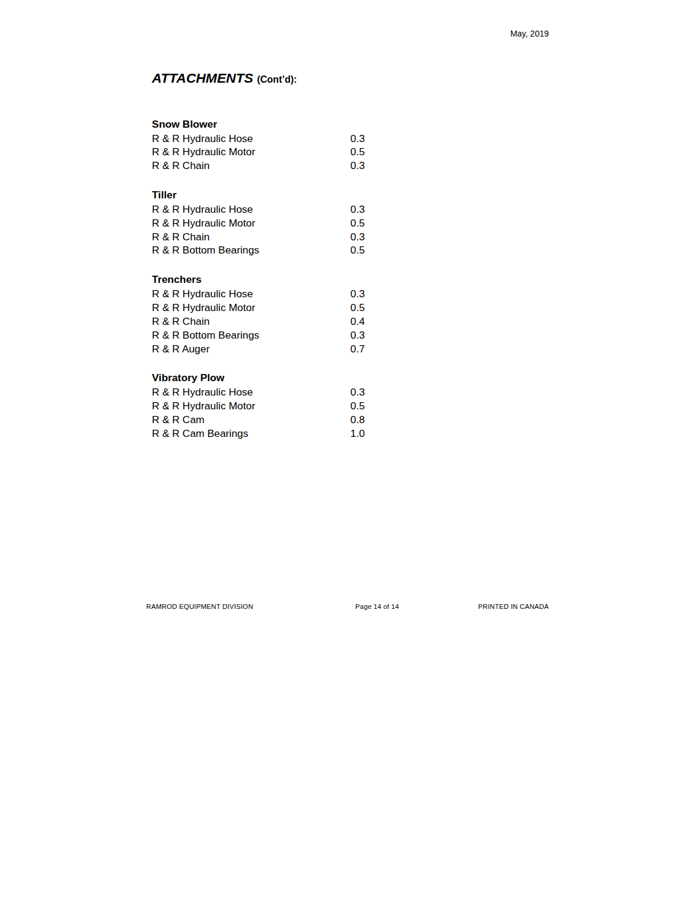May, 2019
ATTACHMENTS (Cont’d):
Snow Blower
| R & R Hydraulic Hose | 0.3 |
| R & R Hydraulic Motor | 0.5 |
| R & R Chain | 0.3 |
Tiller
| R & R Hydraulic Hose | 0.3 |
| R & R Hydraulic Motor | 0.5 |
| R & R Chain | 0.3 |
| R & R Bottom Bearings | 0.5 |
Trenchers
| R & R Hydraulic Hose | 0.3 |
| R & R Hydraulic Motor | 0.5 |
| R & R Chain | 0.4 |
| R & R Bottom Bearings | 0.3 |
| R & R Auger | 0.7 |
Vibratory Plow
| R & R Hydraulic Hose | 0.3 |
| R & R Hydraulic Motor | 0.5 |
| R & R Cam | 0.8 |
| R & R Cam Bearings | 1.0 |
RAMROD EQUIPMENT DIVISION
Page 14 of 14
PRINTED IN CANADA